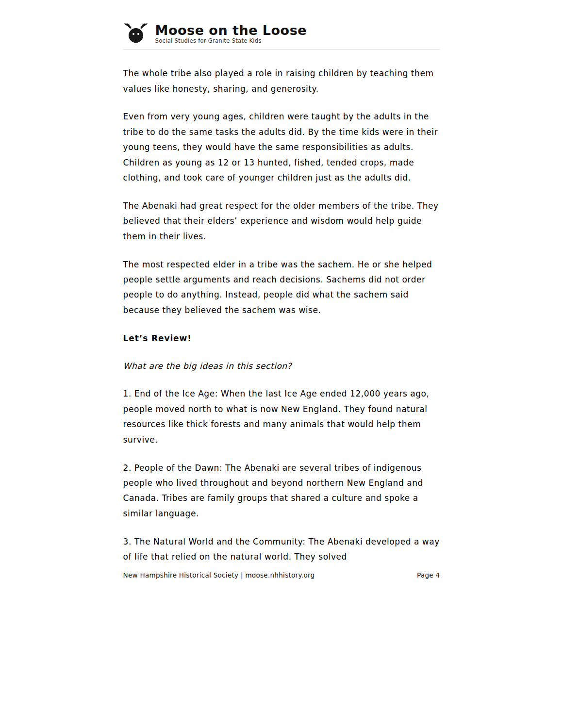Moose on the Loose
Social Studies for Granite State Kids
The whole tribe also played a role in raising children by teaching them values like honesty, sharing, and generosity.
Even from very young ages, children were taught by the adults in the tribe to do the same tasks the adults did. By the time kids were in their young teens, they would have the same responsibilities as adults. Children as young as 12 or 13 hunted, fished, tended crops, made clothing, and took care of younger children just as the adults did.
The Abenaki had great respect for the older members of the tribe. They believed that their elders’ experience and wisdom would help guide them in their lives.
The most respected elder in a tribe was the sachem. He or she helped people settle arguments and reach decisions. Sachems did not order people to do anything. Instead, people did what the sachem said because they believed the sachem was wise.
Let’s Review!
What are the big ideas in this section?
1. End of the Ice Age: When the last Ice Age ended 12,000 years ago, people moved north to what is now New England. They found natural resources like thick forests and many animals that would help them survive.
2. People of the Dawn: The Abenaki are several tribes of indigenous people who lived throughout and beyond northern New England and Canada. Tribes are family groups that shared a culture and spoke a similar language.
3. The Natural World and the Community: The Abenaki developed a way of life that relied on the natural world. They solved
New Hampshire Historical Society | moose.nhhistory.org Page 4